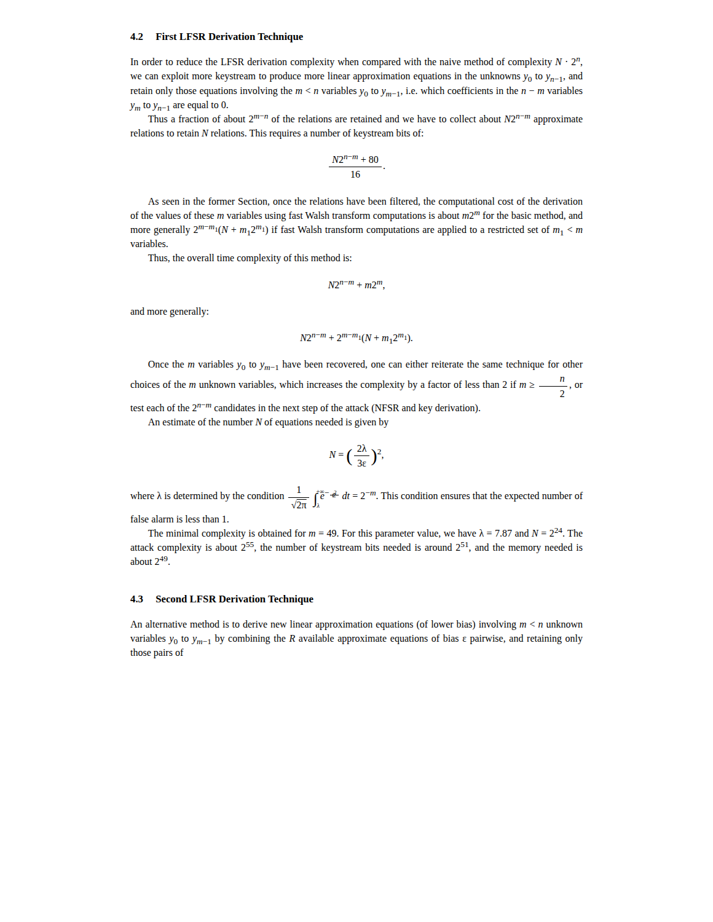4.2 First LFSR Derivation Technique
In order to reduce the LFSR derivation complexity when compared with the naive method of complexity N · 2n, we can exploit more keystream to produce more linear approximation equations in the unknowns y0 to yn−1, and retain only those equations involving the m < n variables y0 to ym−1, i.e. which coefficients in the n − m variables ym to yn−1 are equal to 0.
Thus a fraction of about 2m−n of the relations are retained and we have to collect about N2n−m approximate relations to retain N relations. This requires a number of keystream bits of:
N2n−m + 80 16 .
As seen in the former Section, once the relations have been filtered, the computational cost of the derivation of the values of these m variables using fast Walsh transform computations is about m2m for the basic method, and more generally 2m−m1(N + m12m1) if fast Walsh transform computations are applied to a restricted set of m1 < m variables.
Thus, the overall time complexity of this method is:
N2n−m + m2m,
and more generally:
N2n−m + 2m−m1(N + m12m1).
Once the m variables y0 to ym−1 have been recovered, one can either reiterate the same technique for other choices of the m unknown variables, which increases the complexity by a factor of less than 2 if m ≥ n 2, or test each of the 2n−m candidates in the next step of the attack (NFSR and key derivation).
An estimate of the number N of equations needed is given by
N = (2λ 3ε)2,
where λ is determined by the condition 1√2π ∫λ+∞ e−t22 dt = 2−m. This condition ensures that the expected number of false alarm is less than 1.
The minimal complexity is obtained for m = 49. For this parameter value, we have λ = 7.87 and N = 224. The attack complexity is about 255, the number of keystream bits needed is around 251, and the memory needed is about 249.
4.3 Second LFSR Derivation Technique
An alternative method is to derive new linear approximation equations (of lower bias) involving m < n unknown variables y0 to ym−1 by combining the R available approximate equations of bias ε pairwise, and retaining only those pairs of